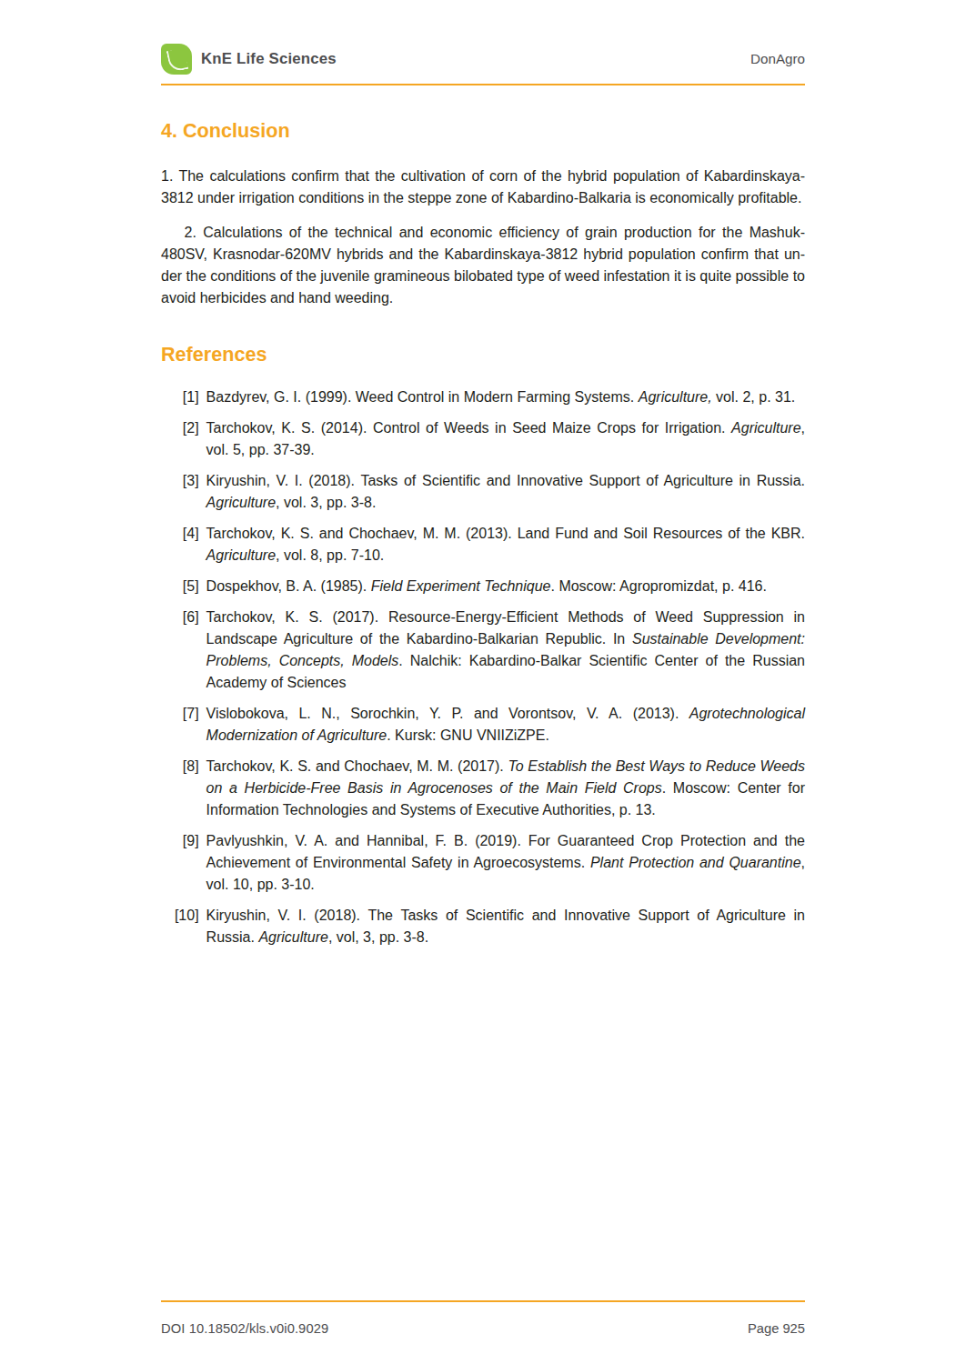KnE Life Sciences
DonAgro
4. Conclusion
1. The calculations confirm that the cultivation of corn of the hybrid population of Kabardinskaya-3812 under irrigation conditions in the steppe zone of Kabardino-Balkaria is economically profitable.
2. Calculations of the technical and economic efficiency of grain production for the Mashuk-480SV, Krasnodar-620MV hybrids and the Kabardinskaya-3812 hybrid population confirm that under the conditions of the juvenile gramineous bilobated type of weed infestation it is quite possible to avoid herbicides and hand weeding.
References
Bazdyrev, G. I. (1999). Weed Control in Modern Farming Systems. Agriculture, vol. 2, p. 31.
Tarchokov, K. S. (2014). Control of Weeds in Seed Maize Crops for Irrigation. Agriculture, vol. 5, pp. 37-39.
Kiryushin, V. I. (2018). Tasks of Scientific and Innovative Support of Agriculture in Russia. Agriculture, vol. 3, pp. 3-8.
Tarchokov, K. S. and Chochaev, M. M. (2013). Land Fund and Soil Resources of the KBR. Agriculture, vol. 8, pp. 7-10.
Dospekhov, B. A. (1985). Field Experiment Technique. Moscow: Agropromizdat, p. 416.
Tarchokov, K. S. (2017). Resource-Energy-Efficient Methods of Weed Suppression in Landscape Agriculture of the Kabardino-Balkarian Republic. In Sustainable Development: Problems, Concepts, Models. Nalchik: Kabardino-Balkar Scientific Center of the Russian Academy of Sciences
Vislobokova, L. N., Sorochkin, Y. P. and Vorontsov, V. A. (2013). Agrotechnological Modernization of Agriculture. Kursk: GNU VNIIZiZPE.
Tarchokov, K. S. and Chochaev, M. M. (2017). To Establish the Best Ways to Reduce Weeds on a Herbicide-Free Basis in Agrocenoses of the Main Field Crops. Moscow: Center for Information Technologies and Systems of Executive Authorities, p. 13.
Pavlyushkin, V. A. and Hannibal, F. B. (2019). For Guaranteed Crop Protection and the Achievement of Environmental Safety in Agroecosystems. Plant Protection and Quarantine, vol. 10, pp. 3-10.
Kiryushin, V. I. (2018). The Tasks of Scientific and Innovative Support of Agriculture in Russia. Agriculture, vol, 3, pp. 3-8.
DOI 10.18502/kls.v0i0.9029
Page 925